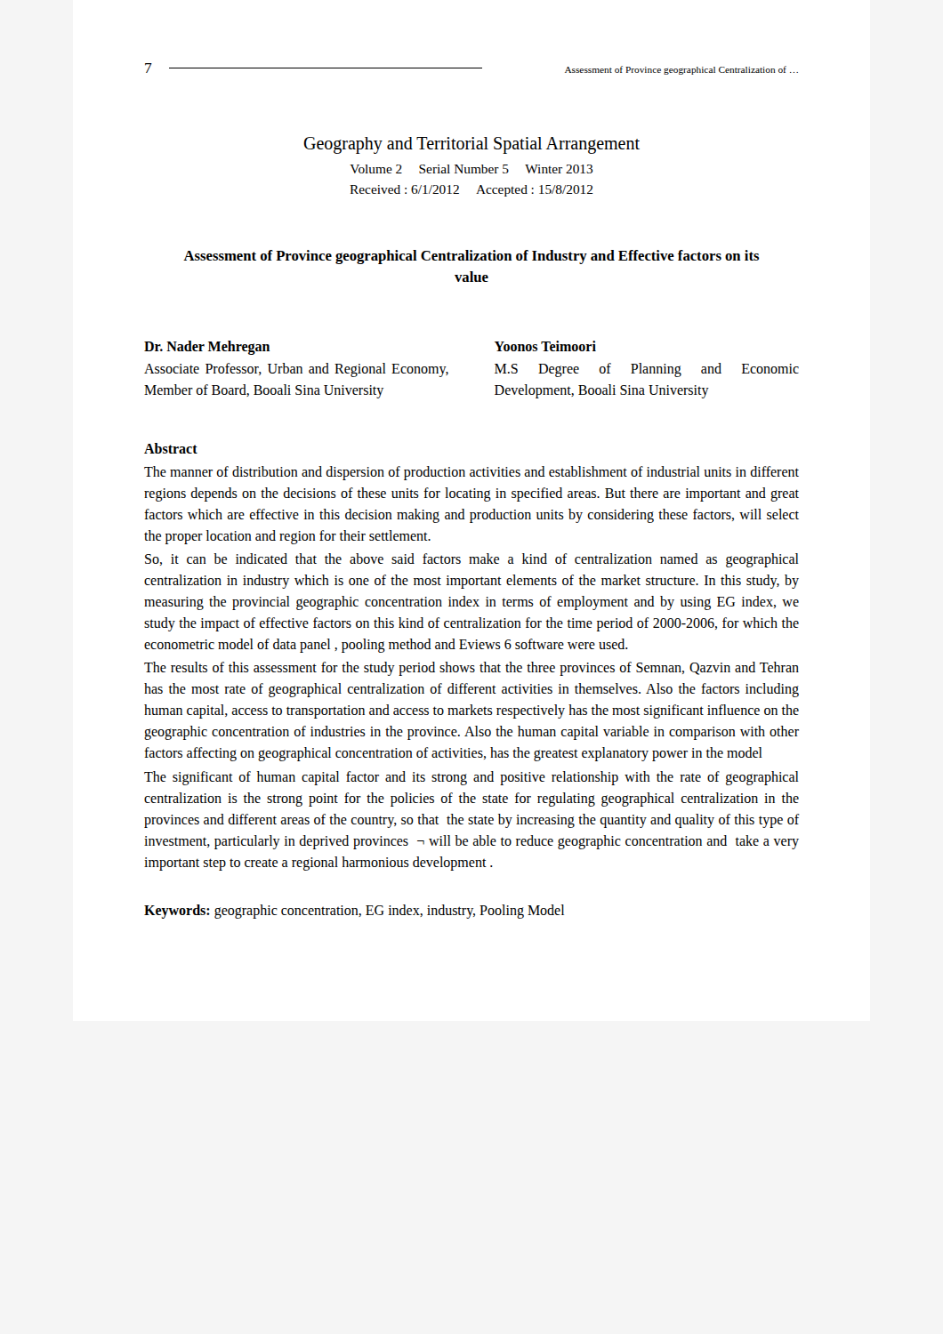7
Assessment of Province geographical Centralization of …
Geography and Territorial Spatial Arrangement
Volume 2 Serial Number 5 Winter 2013
Received : 6/1/2012 Accepted : 15/8/2012
Assessment of Province geographical Centralization of Industry and Effective factors on its value
Dr. Nader Mehregan
Associate Professor, Urban and Regional Economy, Member of Board, Booali Sina University
Yoonos Teimoori
M.S Degree of Planning and Economic Development, Booali Sina University
Abstract
The manner of distribution and dispersion of production activities and establishment of industrial units in different regions depends on the decisions of these units for locating in specified areas. But there are important and great factors which are effective in this decision making and production units by considering these factors, will select the proper location and region for their settlement.
So, it can be indicated that the above said factors make a kind of centralization named as geographical centralization in industry which is one of the most important elements of the market structure. In this study, by measuring the provincial geographic concentration index in terms of employment and by using EG index, we study the impact of effective factors on this kind of centralization for the time period of 2000-2006, for which the econometric model of data panel , pooling method and Eviews 6 software were used.
The results of this assessment for the study period shows that the three provinces of Semnan, Qazvin and Tehran has the most rate of geographical centralization of different activities in themselves. Also the factors including human capital, access to transportation and access to markets respectively has the most significant influence on the geographic concentration of industries in the province. Also the human capital variable in comparison with other factors affecting on geographical concentration of activities, has the greatest explanatory power in the model
The significant of human capital factor and its strong and positive relationship with the rate of geographical centralization is the strong point for the policies of the state for regulating geographical centralization in the provinces and different areas of the country, so that the state by increasing the quantity and quality of this type of investment, particularly in deprived provinces ¬ will be able to reduce geographic concentration and take a very important step to create a regional harmonious development .
Keywords: geographic concentration, EG index, industry, Pooling Model